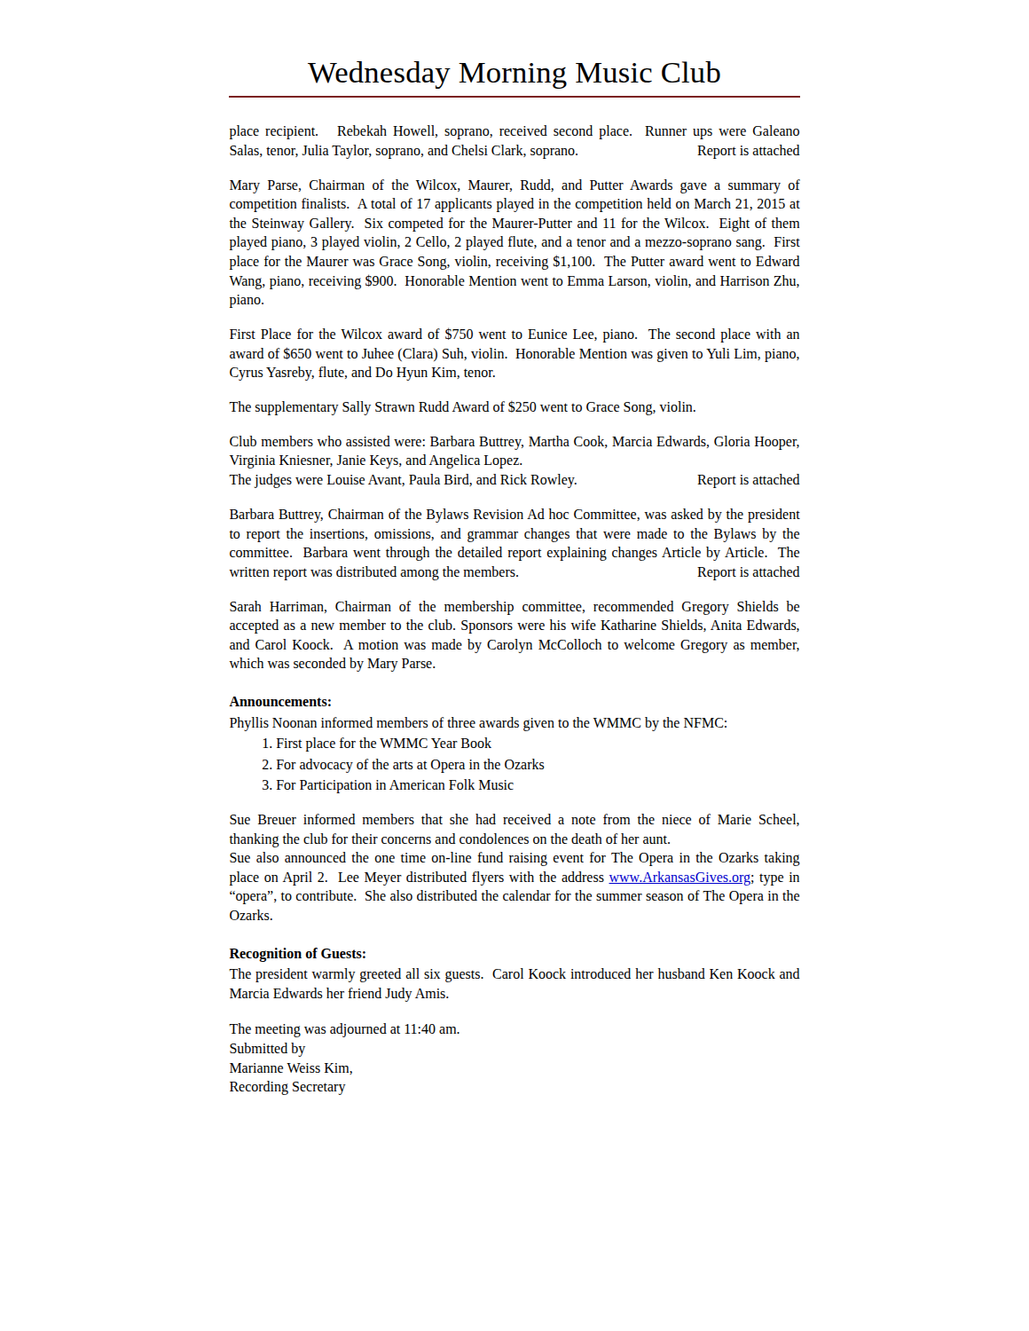Wednesday Morning Music Club
place recipient. Rebekah Howell, soprano, received second place. Runner ups were Galeano Salas, tenor, Julia Taylor, soprano, and Chelsi Clark, soprano.Report is attached
Mary Parse, Chairman of the Wilcox, Maurer, Rudd, and Putter Awards gave a summary of competition finalists. A total of 17 applicants played in the competition held on March 21, 2015 at the Steinway Gallery. Six competed for the Maurer-Putter and 11 for the Wilcox. Eight of them played piano, 3 played violin, 2 Cello, 2 played flute, and a tenor and a mezzo-soprano sang. First place for the Maurer was Grace Song, violin, receiving $1,100. The Putter award went to Edward Wang, piano, receiving $900. Honorable Mention went to Emma Larson, violin, and Harrison Zhu, piano.
First Place for the Wilcox award of $750 went to Eunice Lee, piano. The second place with an award of $650 went to Juhee (Clara) Suh, violin. Honorable Mention was given to Yuli Lim, piano, Cyrus Yasreby, flute, and Do Hyun Kim, tenor.
The supplementary Sally Strawn Rudd Award of $250 went to Grace Song, violin.
Club members who assisted were: Barbara Buttrey, Martha Cook, Marcia Edwards, Gloria Hooper, Virginia Kniesner, Janie Keys, and Angelica Lopez.
The judges were Louise Avant, Paula Bird, and Rick Rowley.Report is attached
Barbara Buttrey, Chairman of the Bylaws Revision Ad hoc Committee, was asked by the president to report the insertions, omissions, and grammar changes that were made to the Bylaws by the committee. Barbara went through the detailed report explaining changes Article by Article. The written report was distributed among the members.Report is attached
Sarah Harriman, Chairman of the membership committee, recommended Gregory Shields be accepted as a new member to the club. Sponsors were his wife Katharine Shields, Anita Edwards, and Carol Koock. A motion was made by Carolyn McColloch to welcome Gregory as member, which was seconded by Mary Parse.
Announcements:
Phyllis Noonan informed members of three awards given to the WMMC by the NFMC:
First place for the WMMC Year Book
For advocacy of the arts at Opera in the Ozarks
For Participation in American Folk Music
Sue Breuer informed members that she had received a note from the niece of Marie Scheel, thanking the club for their concerns and condolences on the death of her aunt.
Sue also announced the one time on-line fund raising event for The Opera in the Ozarks taking place on April 2. Lee Meyer distributed flyers with the address www.ArkansasGives.org; type in “opera”, to contribute. She also distributed the calendar for the summer season of The Opera in the Ozarks.
Recognition of Guests:
The president warmly greeted all six guests. Carol Koock introduced her husband Ken Koock and Marcia Edwards her friend Judy Amis.
The meeting was adjourned at 11:40 am.
Submitted by
Marianne Weiss Kim,
Recording Secretary